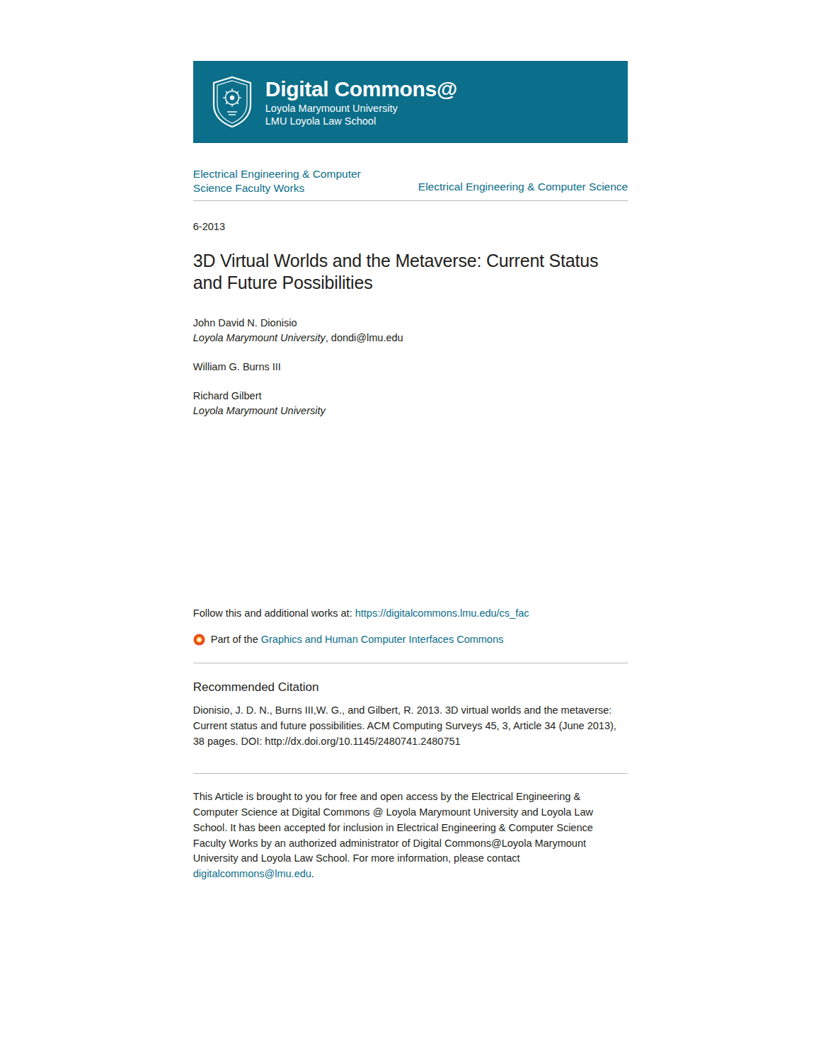Digital Commons@
Loyola Marymount University
LMU Loyola Law School
Electrical Engineering & Computer Science Faculty Works
Electrical Engineering & Computer Science
6-2013
3D Virtual Worlds and the Metaverse: Current Status and Future Possibilities
John David N. Dionisio Loyola Marymount University, dondi@lmu.edu
William G. Burns III
Richard Gilbert Loyola Marymount University
Follow this and additional works at: https://digitalcommons.lmu.edu/cs_fac
Part of the Graphics and Human Computer Interfaces Commons
Recommended Citation
Dionisio, J. D. N., Burns III,W. G., and Gilbert, R. 2013. 3D virtual worlds and the metaverse: Current status and future possibilities. ACM Computing Surveys 45, 3, Article 34 (June 2013), 38 pages. DOI: http://dx.doi.org/10.1145/2480741.2480751
This Article is brought to you for free and open access by the Electrical Engineering & Computer Science at Digital Commons @ Loyola Marymount University and Loyola Law School. It has been accepted for inclusion in Electrical Engineering & Computer Science Faculty Works by an authorized administrator of Digital Commons@Loyola Marymount University and Loyola Law School. For more information, please contact digitalcommons@lmu.edu.